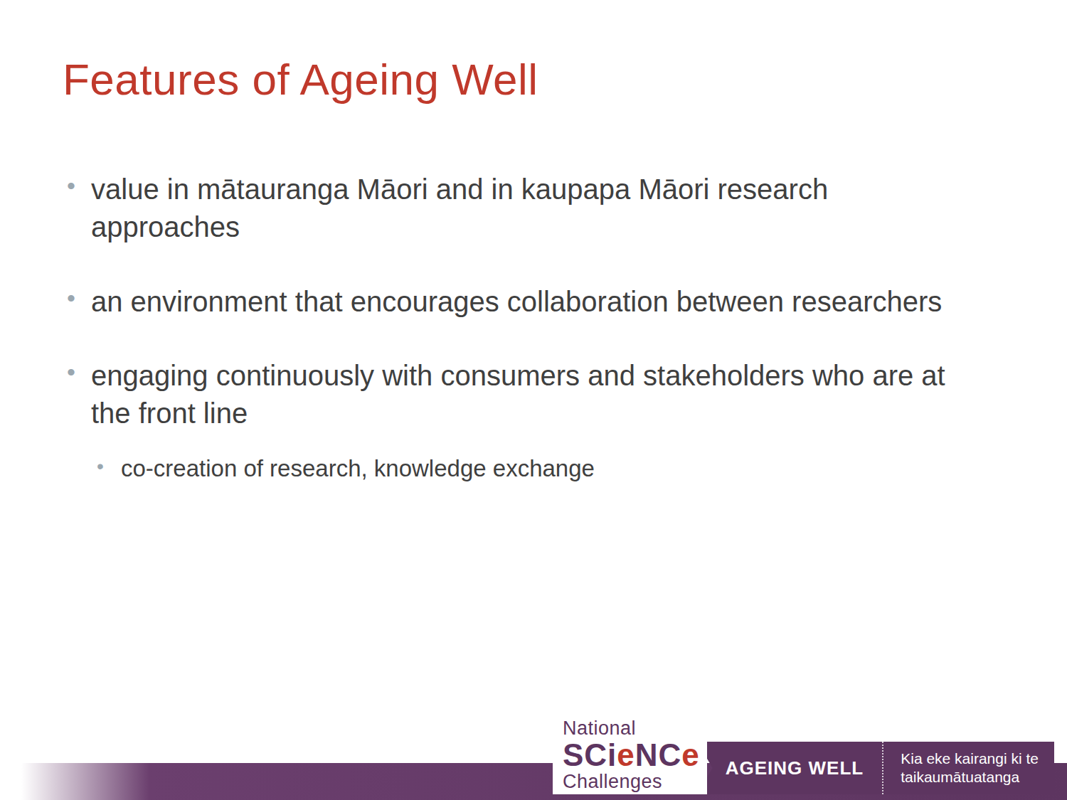Features of Ageing Well
value in mātauranga Māori and in kaupapa Māori research approaches
an environment that encourages collaboration between researchers
engaging continuously with consumers and stakeholders who are at the front line
co-creation of research, knowledge exchange
National
SCie NCe
Challenges
AGEING WELL
Kia eke kairangi ki te
taikaumātuatanga